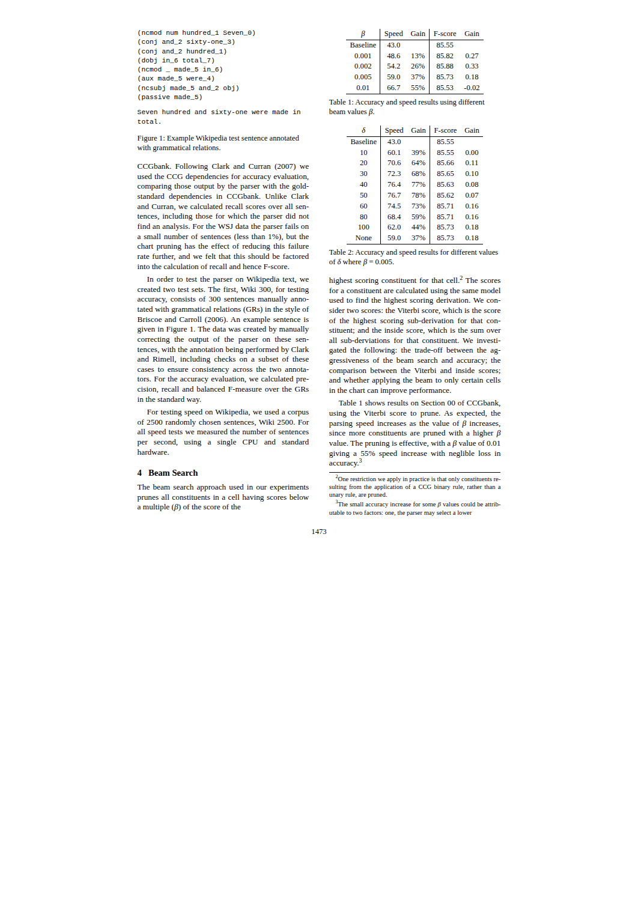(ncmod num hundred_1 Seven_0) (conj and_2 sixty-one_3) (conj and_2 hundred_1) (dobj in_6 total_7) (ncmod _ made_5 in_6) (aux made_5 were_4) (ncsubj made_5 and_2 obj) (passive made_5)
Seven hundred and sixty-one were made in total.
Figure 1: Example Wikipedia test sentence annotated with grammatical relations.
CCGbank. Following Clark and Curran (2007) we used the CCG dependencies for accuracy evaluation, comparing those output by the parser with the gold-standard dependencies in CCGbank. Unlike Clark and Curran, we calculated recall scores over all sentences, including those for which the parser did not find an analysis. For the WSJ data the parser fails on a small number of sentences (less than 1%), but the chart pruning has the effect of reducing this failure rate further, and we felt that this should be factored into the calculation of recall and hence F-score.
In order to test the parser on Wikipedia text, we created two test sets. The first, Wiki 300, for testing accuracy, consists of 300 sentences manually annotated with grammatical relations (GRs) in the style of Briscoe and Carroll (2006). An example sentence is given in Figure 1. The data was created by manually correcting the output of the parser on these sentences, with the annotation being performed by Clark and Rimell, including checks on a subset of these cases to ensure consistency across the two annotators. For the accuracy evaluation, we calculated precision, recall and balanced F-measure over the GRs in the standard way.
For testing speed on Wikipedia, we used a corpus of 2500 randomly chosen sentences, Wiki 2500. For all speed tests we measured the number of sentences per second, using a single CPU and standard hardware.
4 Beam Search
The beam search approach used in our experiments prunes all constituents in a cell having scores below a multiple (β) of the score of the
| β | Speed | Gain | F-score | Gain |
| --- | --- | --- | --- | --- |
| Baseline | 43.0 | | 85.55 | |
| 0.001 | 48.6 | 13% | 85.82 | 0.27 |
| 0.002 | 54.2 | 26% | 85.88 | 0.33 |
| 0.005 | 59.0 | 37% | 85.73 | 0.18 |
| 0.01 | 66.7 | 55% | 85.53 | -0.02 |
Table 1: Accuracy and speed results using different beam values β.
| δ | Speed | Gain | F-score | Gain |
| --- | --- | --- | --- | --- |
| Baseline | 43.0 | | 85.55 | |
| 10 | 60.1 | 39% | 85.55 | 0.00 |
| 20 | 70.6 | 64% | 85.66 | 0.11 |
| 30 | 72.3 | 68% | 85.65 | 0.10 |
| 40 | 76.4 | 77% | 85.63 | 0.08 |
| 50 | 76.7 | 78% | 85.62 | 0.07 |
| 60 | 74.5 | 73% | 85.71 | 0.16 |
| 80 | 68.4 | 59% | 85.71 | 0.16 |
| 100 | 62.0 | 44% | 85.73 | 0.18 |
| None | 59.0 | 37% | 85.73 | 0.18 |
Table 2: Accuracy and speed results for different values of δ where β = 0.005.
highest scoring constituent for that cell.2 The scores for a constituent are calculated using the same model used to find the highest scoring derivation. We consider two scores: the Viterbi score, which is the score of the highest scoring sub-derivation for that constituent; and the inside score, which is the sum over all sub-derviations for that constituent. We investigated the following: the trade-off between the aggressiveness of the beam search and accuracy; the comparison between the Viterbi and inside scores; and whether applying the beam to only certain cells in the chart can improve performance.
Table 1 shows results on Section 00 of CCGbank, using the Viterbi score to prune. As expected, the parsing speed increases as the value of β increases, since more constituents are pruned with a higher β value. The pruning is effective, with a β value of 0.01 giving a 55% speed increase with neglible loss in accuracy.3
2One restriction we apply in practice is that only constituents resulting from the application of a CCG binary rule, rather than a unary rule, are pruned.
3The small accuracy increase for some β values could be attributable to two factors: one, the parser may select a lower
1473